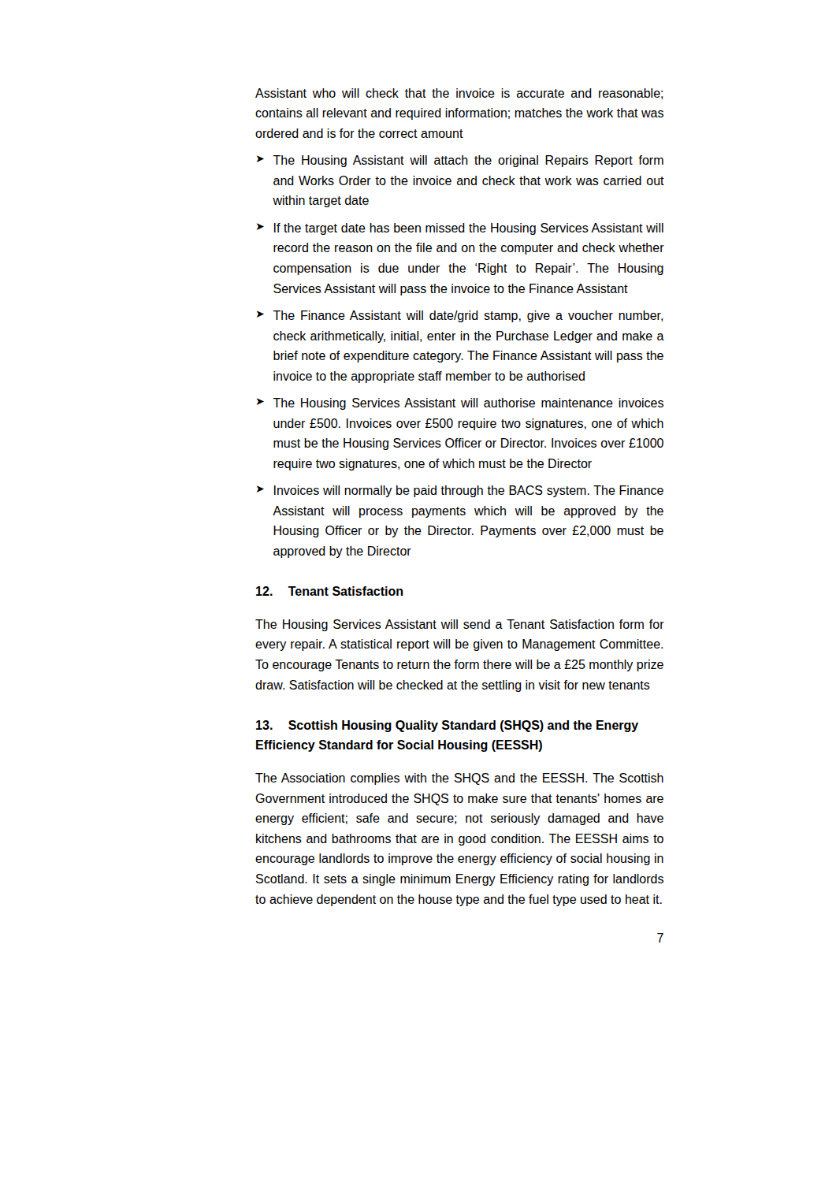Assistant who will check that the invoice is accurate and reasonable; contains all relevant and required information; matches the work that was ordered and is for the correct amount
The Housing Assistant will attach the original Repairs Report form and Works Order to the invoice and check that work was carried out within target date
If the target date has been missed the Housing Services Assistant will record the reason on the file and on the computer and check whether compensation is due under the ‘Right to Repair’. The Housing Services Assistant will pass the invoice to the Finance Assistant
The Finance Assistant will date/grid stamp, give a voucher number, check arithmetically, initial, enter in the Purchase Ledger and make a brief note of expenditure category. The Finance Assistant will pass the invoice to the appropriate staff member to be authorised
The Housing Services Assistant will authorise maintenance invoices under £500. Invoices over £500 require two signatures, one of which must be the Housing Services Officer or Director. Invoices over £1000 require two signatures, one of which must be the Director
Invoices will normally be paid through the BACS system. The Finance Assistant will process payments which will be approved by the Housing Officer or by the Director. Payments over £2,000 must be approved by the Director
12. Tenant Satisfaction
The Housing Services Assistant will send a Tenant Satisfaction form for every repair. A statistical report will be given to Management Committee. To encourage Tenants to return the form there will be a £25 monthly prize draw. Satisfaction will be checked at the settling in visit for new tenants
13. Scottish Housing Quality Standard (SHQS) and the Energy Efficiency Standard for Social Housing (EESSH)
The Association complies with the SHQS and the EESSH. The Scottish Government introduced the SHQS to make sure that tenants' homes are energy efficient; safe and secure; not seriously damaged and have kitchens and bathrooms that are in good condition. The EESSH aims to encourage landlords to improve the energy efficiency of social housing in Scotland. It sets a single minimum Energy Efficiency rating for landlords to achieve dependent on the house type and the fuel type used to heat it.
7